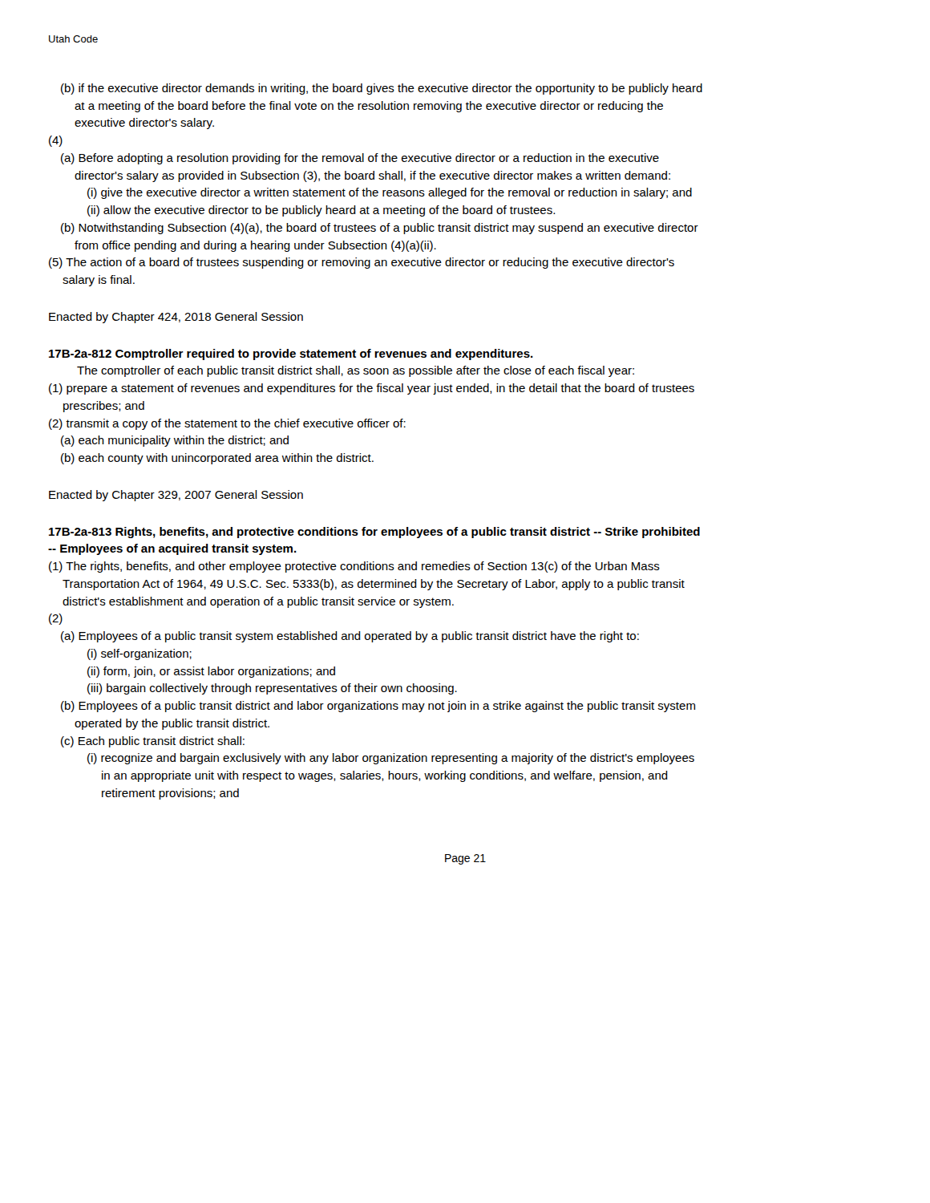Utah Code
(b) if the executive director demands in writing, the board gives the executive director the opportunity to be publicly heard at a meeting of the board before the final vote on the resolution removing the executive director or reducing the executive director's salary.
(4)
(a) Before adopting a resolution providing for the removal of the executive director or a reduction in the executive director's salary as provided in Subsection (3), the board shall, if the executive director makes a written demand:
(i) give the executive director a written statement of the reasons alleged for the removal or reduction in salary; and
(ii) allow the executive director to be publicly heard at a meeting of the board of trustees.
(b) Notwithstanding Subsection (4)(a), the board of trustees of a public transit district may suspend an executive director from office pending and during a hearing under Subsection (4)(a)(ii).
(5) The action of a board of trustees suspending or removing an executive director or reducing the executive director's salary is final.
Enacted by Chapter 424, 2018 General Session
17B-2a-812 Comptroller required to provide statement of revenues and expenditures.
The comptroller of each public transit district shall, as soon as possible after the close of each fiscal year:
(1) prepare a statement of revenues and expenditures for the fiscal year just ended, in the detail that the board of trustees prescribes; and
(2) transmit a copy of the statement to the chief executive officer of:
(a) each municipality within the district; and
(b) each county with unincorporated area within the district.
Enacted by Chapter 329, 2007 General Session
17B-2a-813 Rights, benefits, and protective conditions for employees of a public transit district -- Strike prohibited -- Employees of an acquired transit system.
(1) The rights, benefits, and other employee protective conditions and remedies of Section 13(c) of the Urban Mass Transportation Act of 1964, 49 U.S.C. Sec. 5333(b), as determined by the Secretary of Labor, apply to a public transit district's establishment and operation of a public transit service or system.
(2)
(a) Employees of a public transit system established and operated by a public transit district have the right to:
(i) self-organization;
(ii) form, join, or assist labor organizations; and
(iii) bargain collectively through representatives of their own choosing.
(b) Employees of a public transit district and labor organizations may not join in a strike against the public transit system operated by the public transit district.
(c) Each public transit district shall:
(i) recognize and bargain exclusively with any labor organization representing a majority of the district's employees in an appropriate unit with respect to wages, salaries, hours, working conditions, and welfare, pension, and retirement provisions; and
Page 21